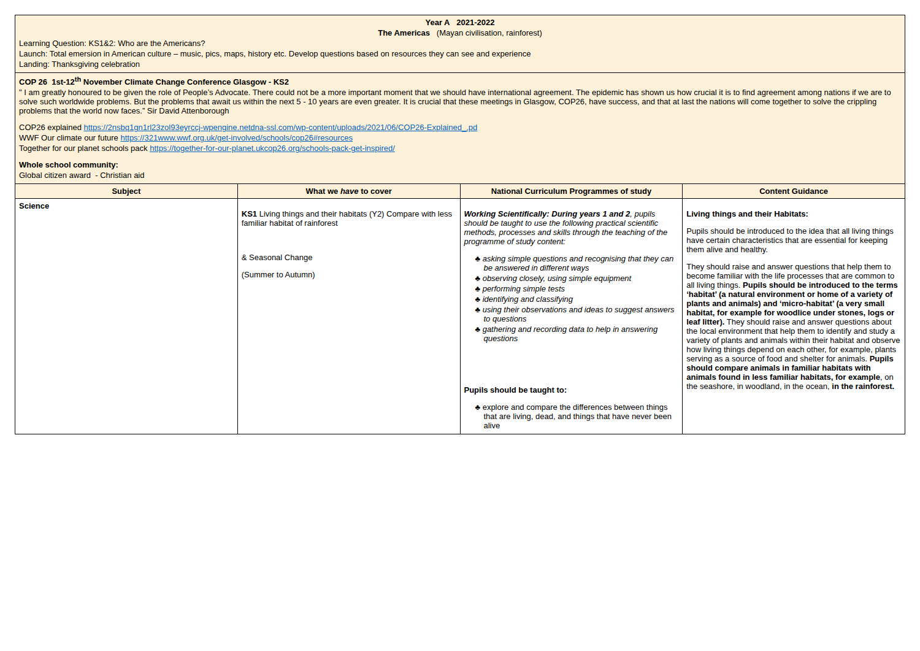| Year A 2021-2022 The Americas (Mayan civilisation, rainforest) Learning Question: KS1&2: Who are the Americans? Launch: Total emersion in American culture – music, pics, maps, history etc. Develop questions based on resources they can see and experience Landing: Thanksgiving celebration |
| COP 26 1st-12 th November Climate Change Conference Glasgow - KS2 " I am greatly honoured to be given the role of People’s Advocate. There could not be a more important moment that we should have international agreement. The epidemic has shown us how crucial it is to find agreement among nations if we are to solve such worldwide problems. But the problems that await us within the next 5 - 10 years are even greater. It is crucial that these meetings in Glasgow, COP26, have success, and that at last the nations will come together to solve the crippling problems that the world now faces.” Sir David Attenborough COP26 explained https://2nsbq1gn1rl23zol93eyrccj-wpengine.netdna-ssl.com/wp-content/uploads/2021/06/COP26-Explained_.pd WWF Our climate our future https://321www.wwf.org.uk/get-involved/schools/cop26#resources Together for our planet schools pack https://together-for-our-planet.ukcop26.org/schools-pack-get-inspired/ Whole school community: Global citizen award - Christian aid |
| Subject | What we have to cover | National Curriculum Programmes of study | Content Guidance |
| Science | KS1 Living things and their habitats (Y2) Compare with less familiar habitat of rainforest & Seasonal Change (Summer to Autumn) | Working Scientifically: During years 1 and 2 , pupils should be taught to use the following practical scientific methods, processes and skills through the teaching of the programme of study content: asking simple questions and recognising that they can be answered in different ways observing closely, using simple equipment performing simple tests identifying and classifying using their observations and ideas to suggest answers to questions gathering and recording data to help in answering questions Pupils should be taught to: explore and compare the differences between things that are living, dead, and things that have never been alive | Living things and their Habitats: Pupils should be introduced to the idea that all living things have certain characteristics that are essential for keeping them alive and healthy. They should raise and answer questions that help them to become familiar with the life processes that are common to all living things. Pupils should be introduced to the terms ‘habitat’ (a natural environment or home of a variety of plants and animals) and ‘micro-habitat’ (a very small habitat, for example for woodlice under stones, logs or leaf litter). They should raise and answer questions about the local environment that help them to identify and study a variety of plants and animals within their habitat and observe how living things depend on each other, for example, plants serving as a source of food and shelter for animals. Pupils should compare animals in familiar habitats with animals found in less familiar habitats, for example , on the seashore, in woodland, in the ocean, in the rainforest. |